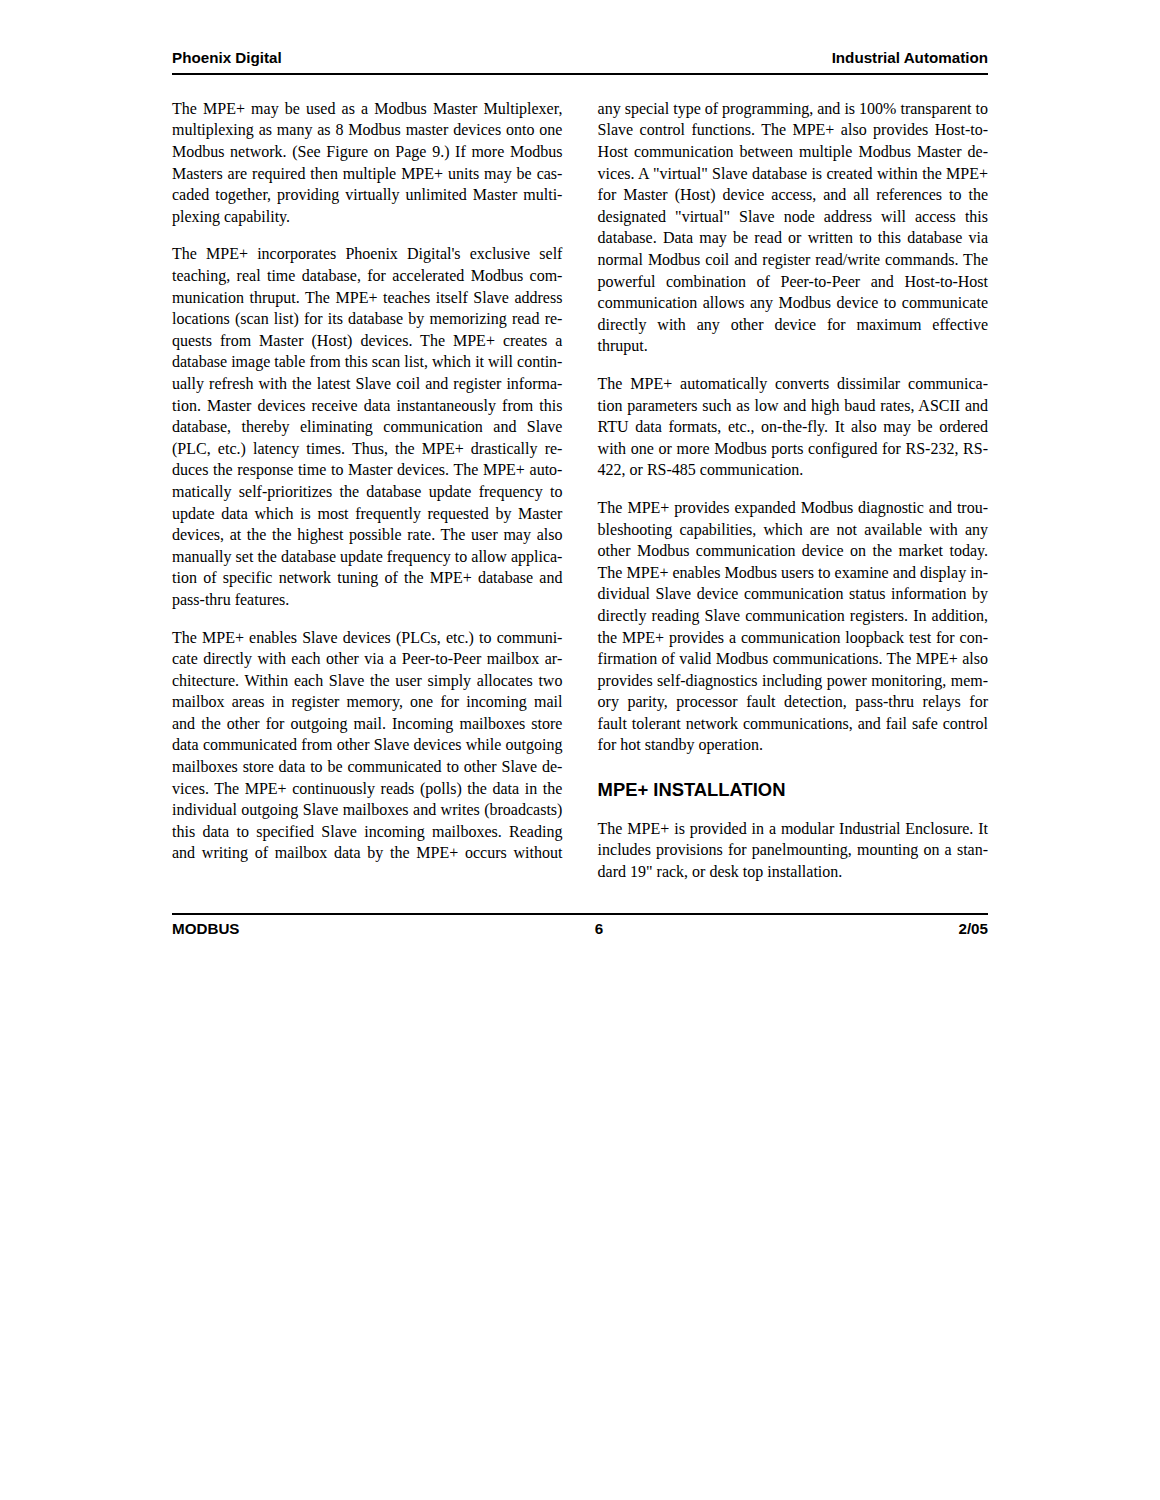Phoenix Digital Industrial Automation
The MPE+ may be used as a Modbus Master Multiplexer, multiplexing as many as 8 Modbus master devices onto one Modbus network. (See Figure on Page 9.) If more Modbus Masters are required then multiple MPE+ units may be cascaded together, providing virtually unlimited Master multiplexing capability.
The MPE+ incorporates Phoenix Digital's exclusive self teaching, real time database, for accelerated Modbus communication thruput. The MPE+ teaches itself Slave address locations (scan list) for its database by memorizing read requests from Master (Host) devices. The MPE+ creates a database image table from this scan list, which it will continually refresh with the latest Slave coil and register information. Master devices receive data instantaneously from this database, thereby eliminating communication and Slave (PLC, etc.) latency times. Thus, the MPE+ drastically reduces the response time to Master devices. The MPE+ automatically self-prioritizes the database update frequency to update data which is most frequently requested by Master devices, at the the highest possible rate. The user may also manually set the database update frequency to allow application of specific network tuning of the MPE+ database and pass-thru features.
The MPE+ enables Slave devices (PLCs, etc.) to communicate directly with each other via a Peer-to-Peer mailbox architecture. Within each Slave the user simply allocates two mailbox areas in register memory, one for incoming mail and the other for outgoing mail. Incoming mailboxes store data communicated from other Slave devices while outgoing mailboxes store data to be communicated to other Slave devices. The MPE+ continuously reads (polls) the data in the individual outgoing Slave mailboxes and writes (broadcasts) this data to specified Slave incoming mailboxes. Reading and writing of mailbox data by the MPE+ occurs without any special type of programming, and is 100% transparent to Slave control functions. The MPE+ also provides Host-to-Host communication between multiple Modbus Master devices. A "virtual" Slave database is created within the MPE+ for Master (Host) device access, and all references to the designated "virtual" Slave node address will access this database. Data may be read or written to this database via normal Modbus coil and register read/write commands. The powerful combination of Peer-to-Peer and Host-to-Host communication allows any Modbus device to communicate directly with any other device for maximum effective thruput.
The MPE+ automatically converts dissimilar communication parameters such as low and high baud rates, ASCII and RTU data formats, etc., on-the-fly. It also may be ordered with one or more Modbus ports configured for RS-232, RS-422, or RS-485 communication.
The MPE+ provides expanded Modbus diagnostic and troubleshooting capabilities, which are not available with any other Modbus communication device on the market today. The MPE+ enables Modbus users to examine and display individual Slave device communication status information by directly reading Slave communication registers. In addition, the MPE+ provides a communication loopback test for confirmation of valid Modbus communications. The MPE+ also provides self-diagnostics including power monitoring, memory parity, processor fault detection, pass-thru relays for fault tolerant network communications, and fail safe control for hot standby operation.
MPE+ INSTALLATION
The MPE+ is provided in a modular Industrial Enclosure. It includes provisions for panelmounting, mounting on a standard 19" rack, or desk top installation.
MODBUS 6 2/05